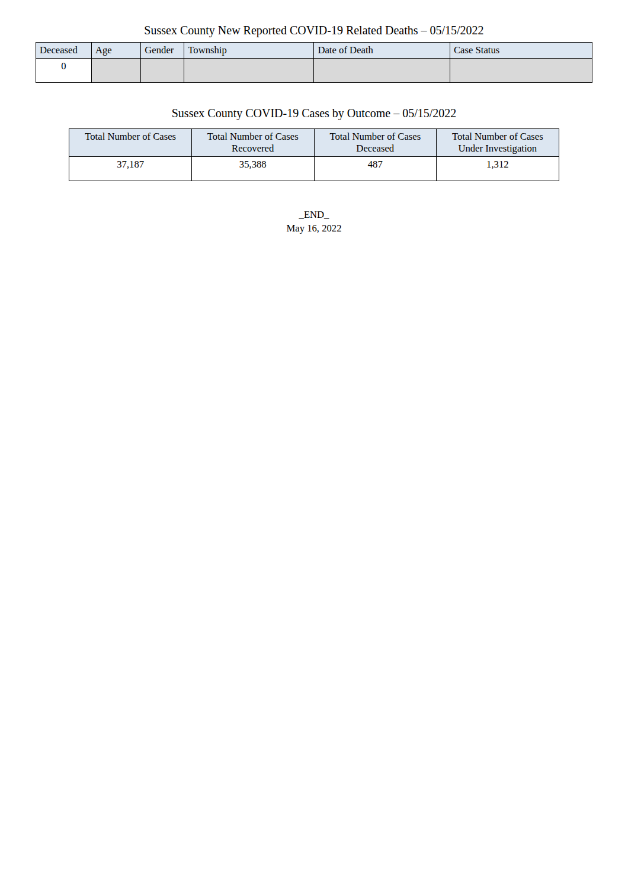Sussex County New Reported COVID-19 Related Deaths – 05/15/2022
| Deceased | Age | Gender | Township | Date of Death | Case Status |
| --- | --- | --- | --- | --- | --- |
| 0 | | | | | |
Sussex County COVID-19 Cases by Outcome – 05/15/2022
| Total Number of Cases | Total Number of Cases Recovered | Total Number of Cases Deceased | Total Number of Cases Under Investigation |
| --- | --- | --- | --- |
| 37,187 | 35,388 | 487 | 1,312 |
_END_
May 16, 2022